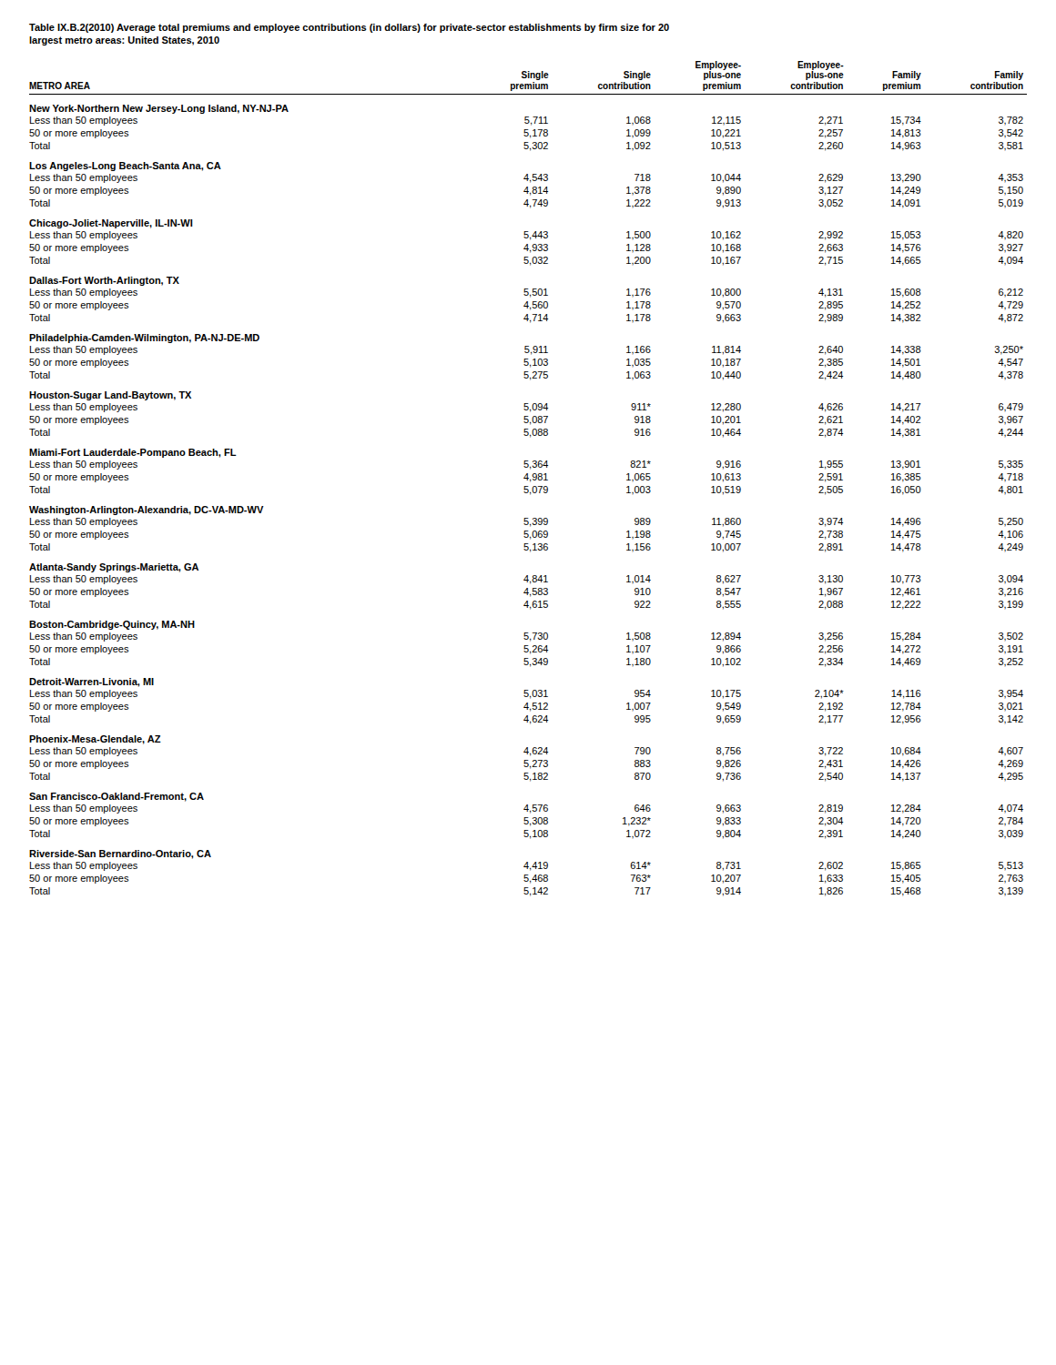Table IX.B.2(2010) Average total premiums and employee contributions (in dollars) for private-sector establishments by firm size for 20
largest metro areas: United States, 2010
| METRO AREA | Single premium | Single contribution | Employee- plus-one premium | Employee- plus-one contribution | Family premium | Family contribution |
| --- | --- | --- | --- | --- | --- | --- |
| New York-Northern New Jersey-Long Island, NY-NJ-PA | | | | | | |
| Less than 50 employees | 5,711 | 1,068 | 12,115 | 2,271 | 15,734 | 3,782 |
| 50 or more employees | 5,178 | 1,099 | 10,221 | 2,257 | 14,813 | 3,542 |
| Total | 5,302 | 1,092 | 10,513 | 2,260 | 14,963 | 3,581 |
| Los Angeles-Long Beach-Santa Ana, CA | | | | | | |
| Less than 50 employees | 4,543 | 718 | 10,044 | 2,629 | 13,290 | 4,353 |
| 50 or more employees | 4,814 | 1,378 | 9,890 | 3,127 | 14,249 | 5,150 |
| Total | 4,749 | 1,222 | 9,913 | 3,052 | 14,091 | 5,019 |
| Chicago-Joliet-Naperville, IL-IN-WI | | | | | | |
| Less than 50 employees | 5,443 | 1,500 | 10,162 | 2,992 | 15,053 | 4,820 |
| 50 or more employees | 4,933 | 1,128 | 10,168 | 2,663 | 14,576 | 3,927 |
| Total | 5,032 | 1,200 | 10,167 | 2,715 | 14,665 | 4,094 |
| Dallas-Fort Worth-Arlington, TX | | | | | | |
| Less than 50 employees | 5,501 | 1,176 | 10,800 | 4,131 | 15,608 | 6,212 |
| 50 or more employees | 4,560 | 1,178 | 9,570 | 2,895 | 14,252 | 4,729 |
| Total | 4,714 | 1,178 | 9,663 | 2,989 | 14,382 | 4,872 |
| Philadelphia-Camden-Wilmington, PA-NJ-DE-MD | | | | | | |
| Less than 50 employees | 5,911 | 1,166 | 11,814 | 2,640 | 14,338 | 3,250 * |
| 50 or more employees | 5,103 | 1,035 | 10,187 | 2,385 | 14,501 | 4,547 |
| Total | 5,275 | 1,063 | 10,440 | 2,424 | 14,480 | 4,378 |
| Houston-Sugar Land-Baytown, TX | | | | | | |
| Less than 50 employees | 5,094 | 911 * | 12,280 | 4,626 | 14,217 | 6,479 |
| 50 or more employees | 5,087 | 918 | 10,201 | 2,621 | 14,402 | 3,967 |
| Total | 5,088 | 916 | 10,464 | 2,874 | 14,381 | 4,244 |
| Miami-Fort Lauderdale-Pompano Beach, FL | | | | | | |
| Less than 50 employees | 5,364 | 821 * | 9,916 | 1,955 | 13,901 | 5,335 |
| 50 or more employees | 4,981 | 1,065 | 10,613 | 2,591 | 16,385 | 4,718 |
| Total | 5,079 | 1,003 | 10,519 | 2,505 | 16,050 | 4,801 |
| Washington-Arlington-Alexandria, DC-VA-MD-WV | | | | | | |
| Less than 50 employees | 5,399 | 989 | 11,860 | 3,974 | 14,496 | 5,250 |
| 50 or more employees | 5,069 | 1,198 | 9,745 | 2,738 | 14,475 | 4,106 |
| Total | 5,136 | 1,156 | 10,007 | 2,891 | 14,478 | 4,249 |
| Atlanta-Sandy Springs-Marietta, GA | | | | | | |
| Less than 50 employees | 4,841 | 1,014 | 8,627 | 3,130 | 10,773 | 3,094 |
| 50 or more employees | 4,583 | 910 | 8,547 | 1,967 | 12,461 | 3,216 |
| Total | 4,615 | 922 | 8,555 | 2,088 | 12,222 | 3,199 |
| Boston-Cambridge-Quincy, MA-NH | | | | | | |
| Less than 50 employees | 5,730 | 1,508 | 12,894 | 3,256 | 15,284 | 3,502 |
| 50 or more employees | 5,264 | 1,107 | 9,866 | 2,256 | 14,272 | 3,191 |
| Total | 5,349 | 1,180 | 10,102 | 2,334 | 14,469 | 3,252 |
| Detroit-Warren-Livonia, MI | | | | | | |
| Less than 50 employees | 5,031 | 954 | 10,175 | 2,104 * | 14,116 | 3,954 |
| 50 or more employees | 4,512 | 1,007 | 9,549 | 2,192 | 12,784 | 3,021 |
| Total | 4,624 | 995 | 9,659 | 2,177 | 12,956 | 3,142 |
| Phoenix-Mesa-Glendale, AZ | | | | | | |
| Less than 50 employees | 4,624 | 790 | 8,756 | 3,722 | 10,684 | 4,607 |
| 50 or more employees | 5,273 | 883 | 9,826 | 2,431 | 14,426 | 4,269 |
| Total | 5,182 | 870 | 9,736 | 2,540 | 14,137 | 4,295 |
| San Francisco-Oakland-Fremont, CA | | | | | | |
| Less than 50 employees | 4,576 | 646 | 9,663 | 2,819 | 12,284 | 4,074 |
| 50 or more employees | 5,308 | 1,232 * | 9,833 | 2,304 | 14,720 | 2,784 |
| Total | 5,108 | 1,072 | 9,804 | 2,391 | 14,240 | 3,039 |
| Riverside-San Bernardino-Ontario, CA | | | | | | |
| Less than 50 employees | 4,419 | 614 * | 8,731 | 2,602 | 15,865 | 5,513 |
| 50 or more employees | 5,468 | 763 * | 10,207 | 1,633 | 15,405 | 2,763 |
| Total | 5,142 | 717 | 9,914 | 1,826 | 15,468 | 3,139 |